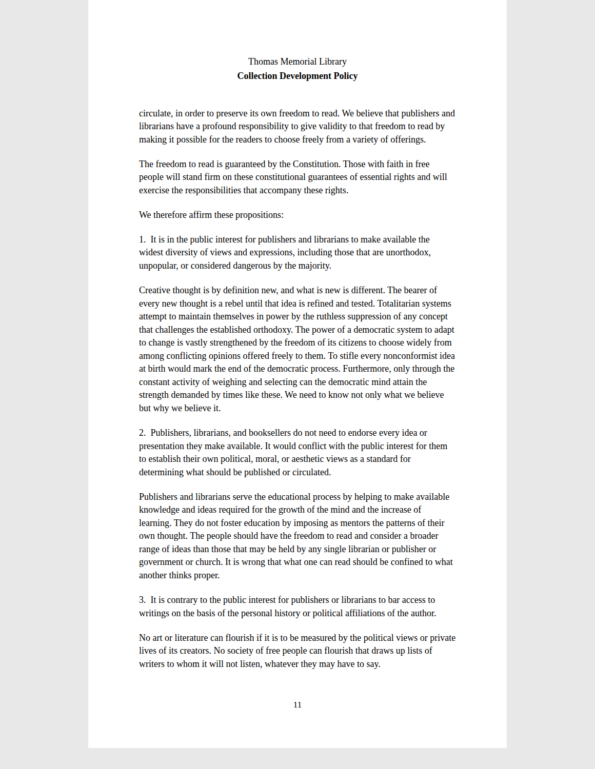Thomas Memorial Library Collection Development Policy
circulate, in order to preserve its own freedom to read. We believe that publishers and librarians have a profound responsibility to give validity to that freedom to read by making it possible for the readers to choose freely from a variety of offerings.
The freedom to read is guaranteed by the Constitution. Those with faith in free people will stand firm on these constitutional guarantees of essential rights and will exercise the responsibilities that accompany these rights.
We therefore affirm these propositions:
1. It is in the public interest for publishers and librarians to make available the widest diversity of views and expressions, including those that are unorthodox, unpopular, or considered dangerous by the majority.
Creative thought is by definition new, and what is new is different. The bearer of every new thought is a rebel until that idea is refined and tested. Totalitarian systems attempt to maintain themselves in power by the ruthless suppression of any concept that challenges the established orthodoxy. The power of a democratic system to adapt to change is vastly strengthened by the freedom of its citizens to choose widely from among conflicting opinions offered freely to them. To stifle every nonconformist idea at birth would mark the end of the democratic process. Furthermore, only through the constant activity of weighing and selecting can the democratic mind attain the strength demanded by times like these. We need to know not only what we believe but why we believe it.
2. Publishers, librarians, and booksellers do not need to endorse every idea or presentation they make available. It would conflict with the public interest for them to establish their own political, moral, or aesthetic views as a standard for determining what should be published or circulated.
Publishers and librarians serve the educational process by helping to make available knowledge and ideas required for the growth of the mind and the increase of learning. They do not foster education by imposing as mentors the patterns of their own thought. The people should have the freedom to read and consider a broader range of ideas than those that may be held by any single librarian or publisher or government or church. It is wrong that what one can read should be confined to what another thinks proper.
3. It is contrary to the public interest for publishers or librarians to bar access to writings on the basis of the personal history or political affiliations of the author.
No art or literature can flourish if it is to be measured by the political views or private lives of its creators. No society of free people can flourish that draws up lists of writers to whom it will not listen, whatever they may have to say.
11